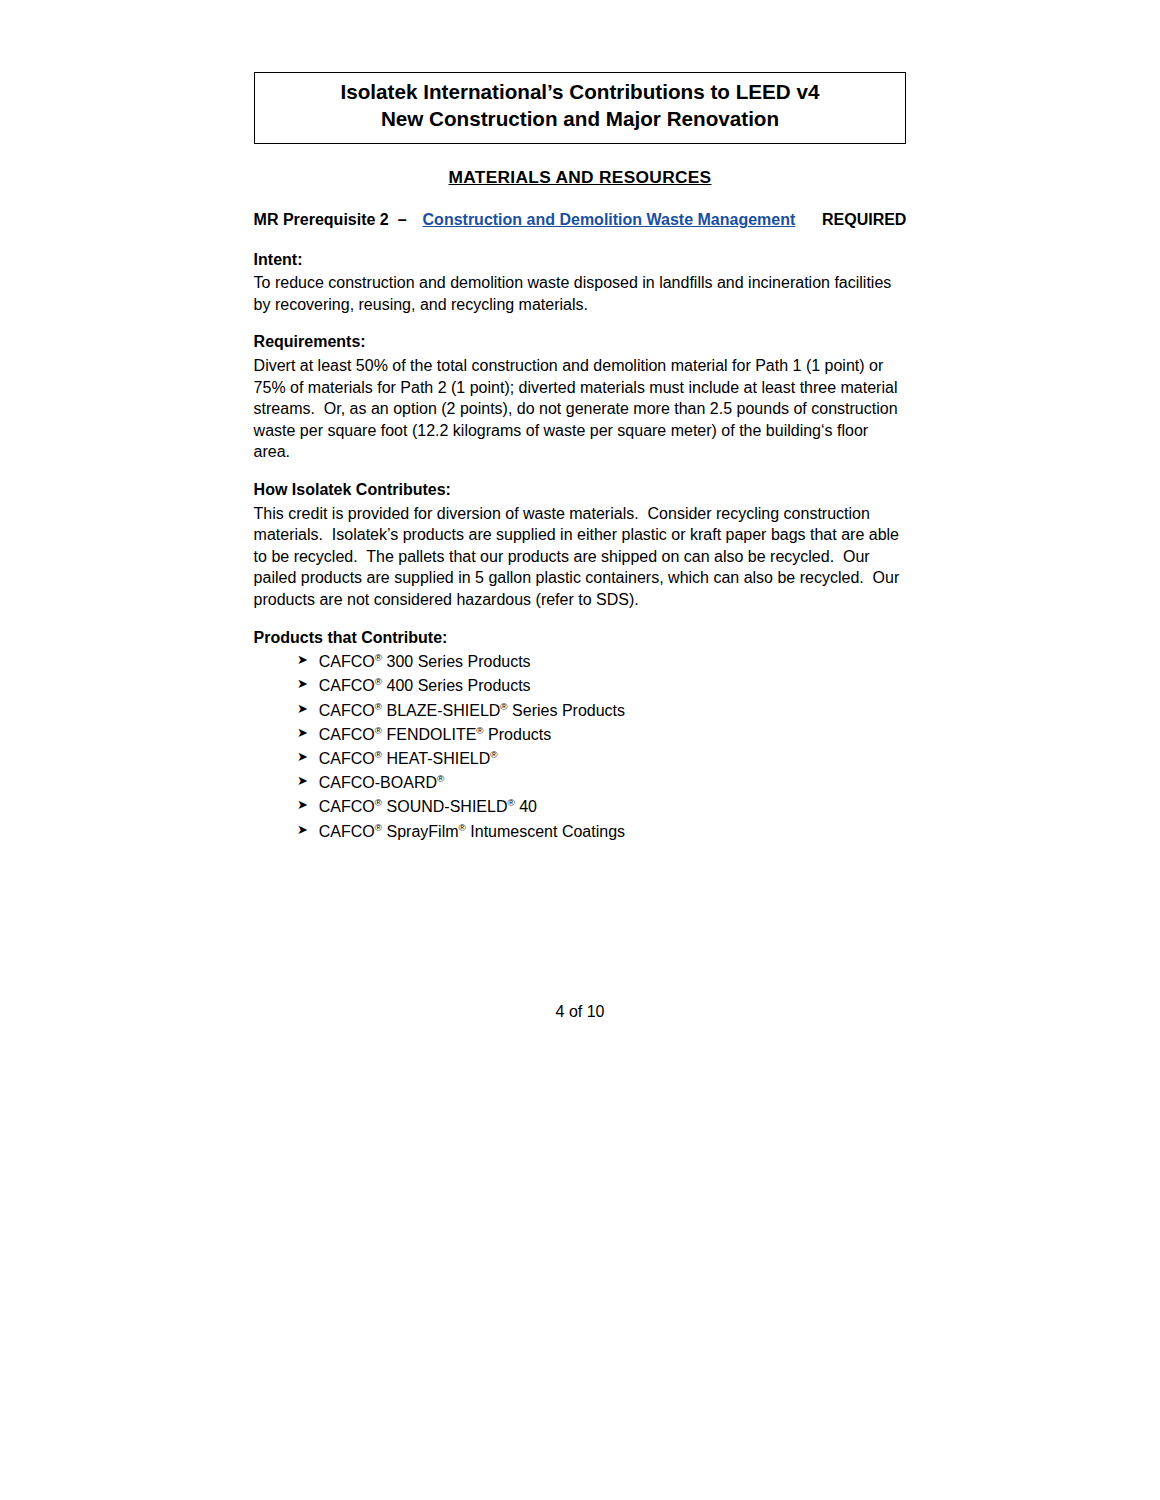Isolatek International’s Contributions to LEED v4
New Construction and Major Renovation
MATERIALS AND RESOURCES
MR Prerequisite 2 – Construction and Demolition Waste Management REQUIRED
Intent:
To reduce construction and demolition waste disposed in landfills and incineration facilities by recovering, reusing, and recycling materials.
Requirements:
Divert at least 50% of the total construction and demolition material for Path 1 (1 point) or 75% of materials for Path 2 (1 point); diverted materials must include at least three material streams. Or, as an option (2 points), do not generate more than 2.5 pounds of construction waste per square foot (12.2 kilograms of waste per square meter) of the building‘s floor area.
How Isolatek Contributes:
This credit is provided for diversion of waste materials. Consider recycling construction materials. Isolatek’s products are supplied in either plastic or kraft paper bags that are able to be recycled. The pallets that our products are shipped on can also be recycled. Our pailed products are supplied in 5 gallon plastic containers, which can also be recycled. Our products are not considered hazardous (refer to SDS).
Products that Contribute:
CAFCO® 300 Series Products
CAFCO® 400 Series Products
CAFCO® BLAZE-SHIELD® Series Products
CAFCO® FENDOLITE® Products
CAFCO® HEAT-SHIELD®
CAFCO-BOARD®
CAFCO® SOUND-SHIELD® 40
CAFCO® SprayFilm® Intumescent Coatings
4 of 10